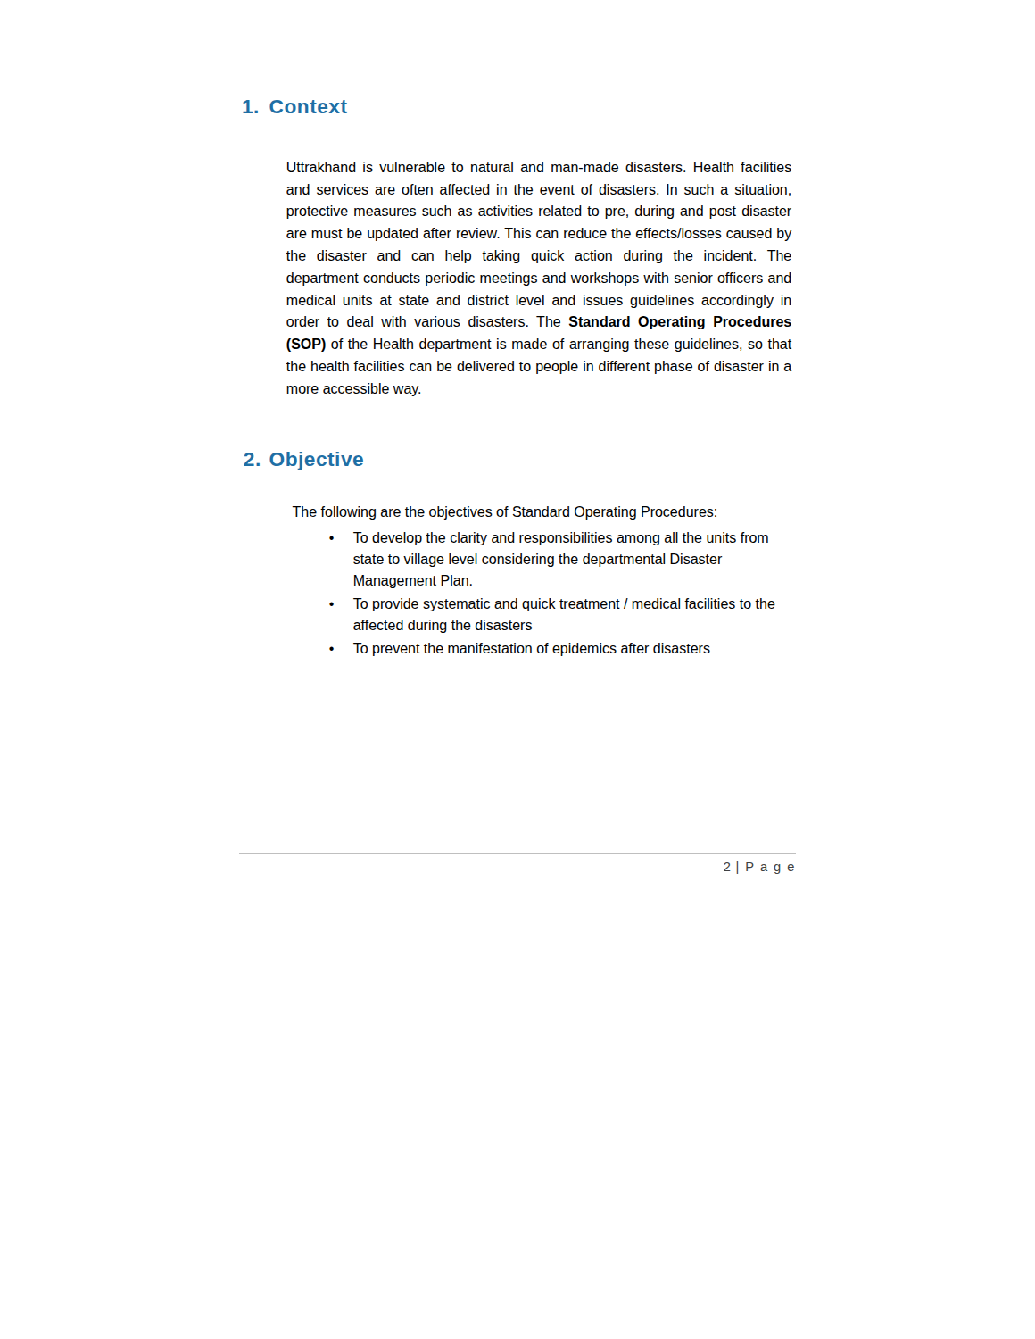1. Context
Uttrakhand is vulnerable to natural and man-made disasters. Health facilities and services are often affected in the event of disasters. In such a situation, protective measures such as activities related to pre, during and post disaster are must be updated after review. This can reduce the effects/losses caused by the disaster and can help taking quick action during the incident. The department conducts periodic meetings and workshops with senior officers and medical units at state and district level and issues guidelines accordingly in order to deal with various disasters. The Standard Operating Procedures (SOP) of the Health department is made of arranging these guidelines, so that the health facilities can be delivered to people in different phase of disaster in a more accessible way.
2. Objective
The following are the objectives of Standard Operating Procedures:
To develop the clarity and responsibilities among all the units from state to village level considering the departmental Disaster Management Plan.
To provide systematic and quick treatment / medical facilities to the affected during the disasters
To prevent the manifestation of epidemics after disasters
2 | P a g e